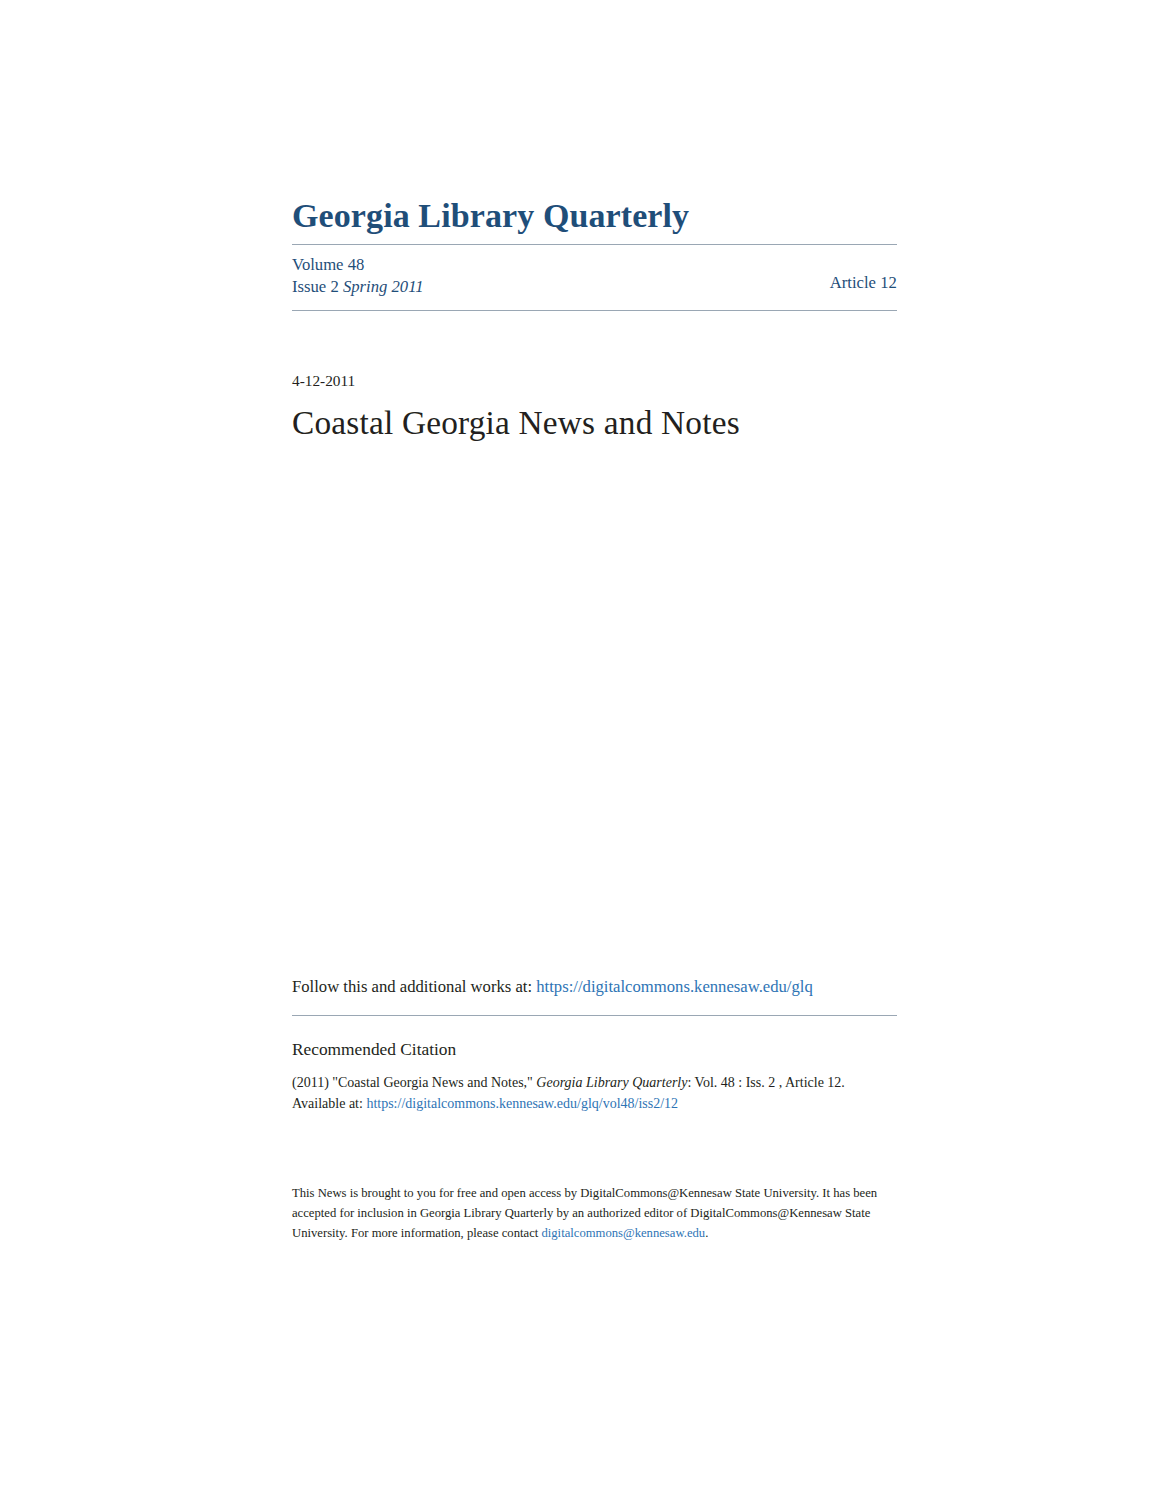Georgia Library Quarterly
Volume 48
Issue 2 Spring 2011
Article 12
4-12-2011
Coastal Georgia News and Notes
Follow this and additional works at: https://digitalcommons.kennesaw.edu/glq
Recommended Citation
(2011) "Coastal Georgia News and Notes," Georgia Library Quarterly: Vol. 48 : Iss. 2 , Article 12.
Available at: https://digitalcommons.kennesaw.edu/glq/vol48/iss2/12
This News is brought to you for free and open access by DigitalCommons@Kennesaw State University. It has been accepted for inclusion in Georgia Library Quarterly by an authorized editor of DigitalCommons@Kennesaw State University. For more information, please contact digitalcommons@kennesaw.edu.